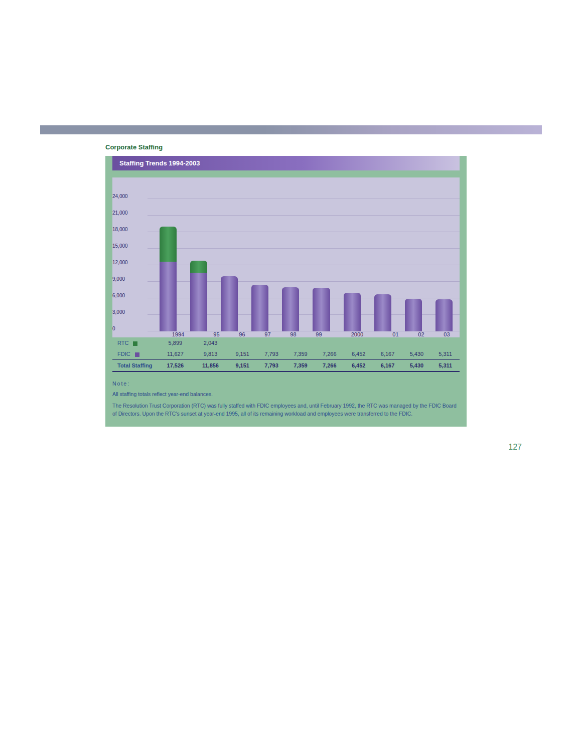Corporate Staffing
Staffing Trends 1994-2003
| 24,000 | |
| 21,000 | |
| 18,000 | |
| 15,000 | |
| 12,000 | |
| 9,000 | |
| 6,000 | |
| 3,000 | |
| 0 | |
| | 1994 | 95 | 96 | 97 | 98 | 99 | 2000 | 01 | 02 | 03 |
| RTC | 5,899 | 2,043 | | | | | | | | |
| FDIC | 11,627 | 9,813 | 9,151 | 7,793 | 7,359 | 7,266 | 6,452 | 6,167 | 5,430 | 5,311 |
| Total Staffing | 17,526 | 11,856 | 9,151 | 7,793 | 7,359 | 7,266 | 6,452 | 6,167 | 5,430 | 5,311 |
Note:
All staffing totals reflect year-end balances.
The Resolution Trust Corporation (RTC) was fully staffed with FDIC employees and, until February 1992, the RTC was managed by the FDIC Board of Directors. Upon the RTC's sunset at year-end 1995, all of its remaining workload and employees were transferred to the FDIC.
127